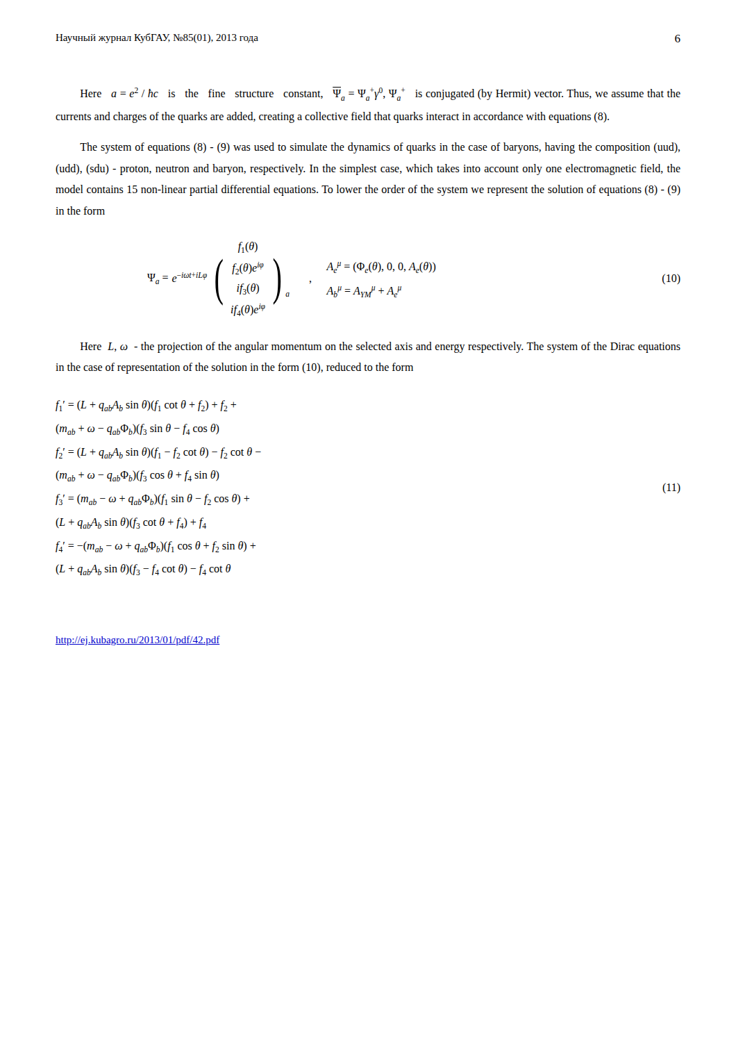Научный журнал КубГАУ, №85(01), 2013 года
6
Here a = e2 / ħc is the fine structure constant, Ψa = Ψa+γ0, Ψa+ is conjugated (by Hermit) vector. Thus, we assume that the currents and charges of the quarks are added, creating a collective field that quarks interact in accordance with equations (8).
The system of equations (8) - (9) was used to simulate the dynamics of quarks in the case of baryons, having the composition (uud), (udd), (sdu) - proton, neutron and baryon, respectively. In the simplest case, which takes into account only one electromagnetic field, the model contains 15 non-linear partial differential equations. To lower the order of the system we represent the solution of equations (8) - (9) in the form
| Ψ a = | e − iωt + iLφ | ( | f 1 ( θ ) f 2 ( θ ) e iφ if 3 ( θ ) if 4 ( θ ) e iφ | ) a | , | A e μ = (Φ e ( θ ), 0, 0, A e ( θ )) A b μ = A YM μ + A e μ |
(10)
Here L, ω - the projection of the angular momentum on the selected axis and energy respectively. The system of the Dirac equations in the case of representation of the solution in the form (10), reduced to the form
f1′ = (L + qabAb sin θ)(f1 cot θ + f2) + f2 +
(mab + ω − qab Φb)(f3 sin θ − f4 cos θ)
f2′ = (L + qabAb sin θ)(f1 − f2 cot θ) − f2 cot θ −
(mab + ω − qab Φb)(f3 cos θ + f4 sin θ)
f3′ = (mab − ω + qab Φb)(f1 sin θ − f2 cos θ) +
(L + qabAb sin θ)(f3 cot θ + f4) + f4
f4′ = −(mab − ω + qab Φb)(f1 cos θ + f2 sin θ) +
(L + qabAb sin θ)(f3 − f4 cot θ) − f4 cot θ
(11)
http://ej.kubagro.ru/2013/01/pdf/42.pdf